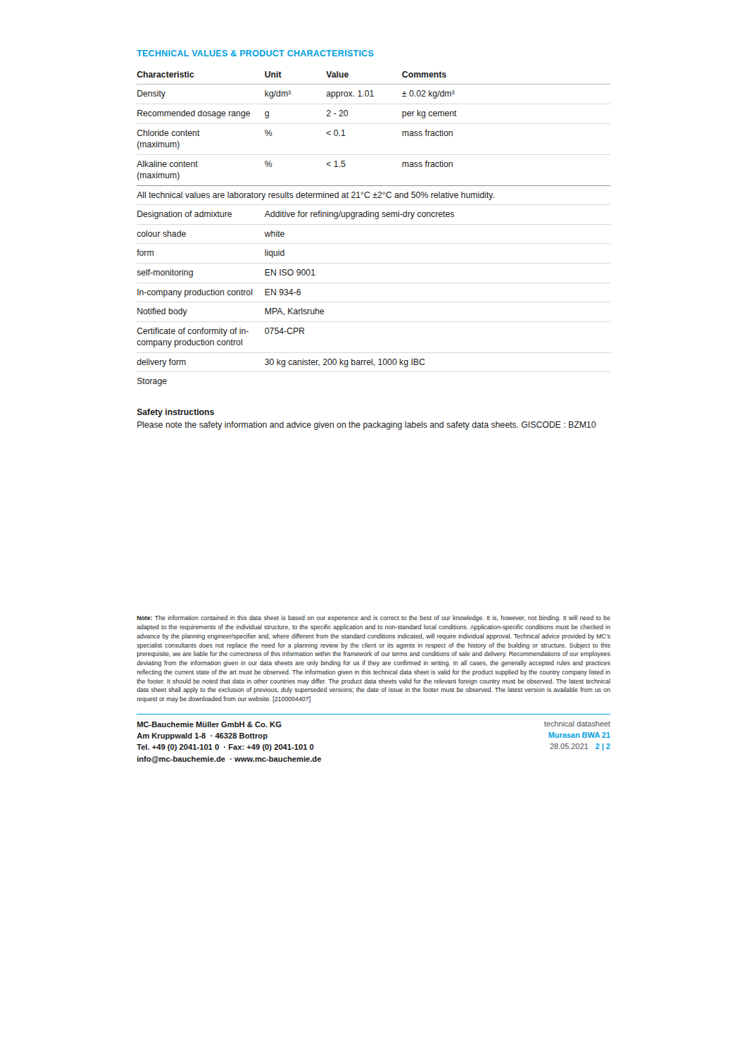Technical values & product characteristics
| Characteristic | Unit | Value | Comments |
| --- | --- | --- | --- |
| Density | kg/dm³ | approx. 1.01 | ± 0.02 kg/dm³ |
| Recommended dosage range | g | 2 - 20 | per kg cement |
| Chloride content (maximum) | % | < 0.1 | mass fraction |
| Alkaline content (maximum) | % | < 1.5 | mass fraction |
| All technical values are laboratory results determined at 21°C ±2°C and 50% relative humidity. |
| Designation of admixture | Additive for refining/upgrading semi-dry concretes |
| colour shade | white |
| form | liquid |
| self-monitoring | EN ISO 9001 |
| In-company production control | EN 934-6 |
| Notified body | MPA, Karlsruhe |
| Certificate of conformity of in-company production control | 0754-CPR |
| delivery form | 30 kg canister, 200 kg barrel, 1000 kg IBC |
| Storage | |
Safety instructions
Please note the safety information and advice given on the packaging labels and safety data sheets. GISCODE : BZM10
Note: The information contained in this data sheet is based on our experience and is correct to the best of our knowledge. It is, however, not binding. It will need to be adapted to the requirements of the individual structure, to the specific application and to non-standard local conditions. Application-specific conditions must be checked in advance by the planning engineer/specifier and, where different from the standard conditions indicated, will require individual approval. Technical advice provided by MC’s specialist consultants does not replace the need for a planning review by the client or its agents in respect of the history of the building or structure. Subject to this prerequisite, we are liable for the correctness of this information within the framework of our terms and conditions of sale and delivery. Recommendations of our employees deviating from the information given in our data sheets are only binding for us if they are confirmed in writing. In all cases, the generally accepted rules and practices reflecting the current state of the art must be observed. The information given in this technical data sheet is valid for the product supplied by the country company listed in the footer. It should be noted that data in other countries may differ. The product data sheets valid for the relevant foreign country must be observed. The latest technical data sheet shall apply to the exclusion of previous, duly superseded versions; the date of issue in the footer must be observed. The latest version is available from us on request or may be downloaded from our website. [2100004407]
MC-Bauchemie Müller GmbH & Co. KG
Am Kruppwald 1-8 · 46328 Bottrop
Tel. +49 (0) 2041-101 0 · Fax: +49 (0) 2041-101 0
info@mc-bauchemie.de · www.mc-bauchemie.de
technical datasheet
Murasan BWA 21
28.05.20212 | 2